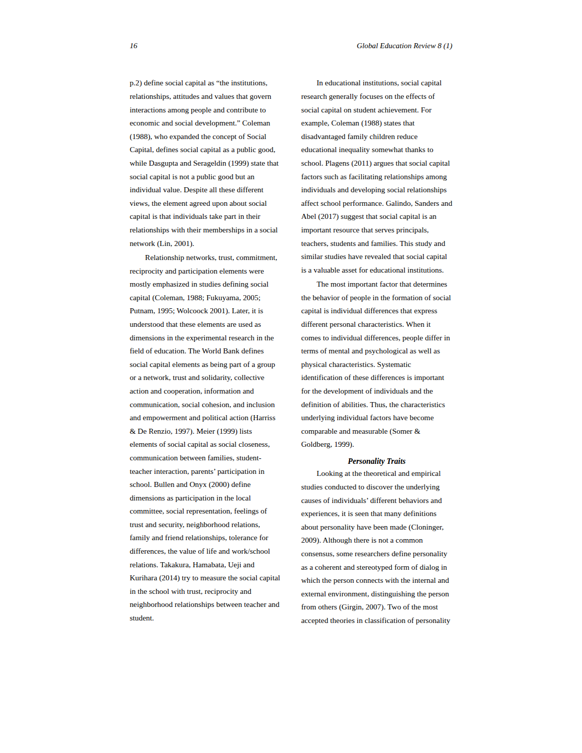16 Global Education Review 8 (1)
p.2) define social capital as “the institutions, relationships, attitudes and values that govern interactions among people and contribute to economic and social development.” Coleman (1988), who expanded the concept of Social Capital, defines social capital as a public good, while Dasgupta and Serageldin (1999) state that social capital is not a public good but an individual value. Despite all these different views, the element agreed upon about social capital is that individuals take part in their relationships with their memberships in a social network (Lin, 2001).
Relationship networks, trust, commitment, reciprocity and participation elements were mostly emphasized in studies defining social capital (Coleman, 1988; Fukuyama, 2005; Putnam, 1995; Wolcoock 2001). Later, it is understood that these elements are used as dimensions in the experimental research in the field of education. The World Bank defines social capital elements as being part of a group or a network, trust and solidarity, collective action and cooperation, information and communication, social cohesion, and inclusion and empowerment and political action (Harriss & De Renzio, 1997). Meier (1999) lists elements of social capital as social closeness, communication between families, student-teacher interaction, parents’ participation in school. Bullen and Onyx (2000) define dimensions as participation in the local committee, social representation, feelings of trust and security, neighborhood relations, family and friend relationships, tolerance for differences, the value of life and work/school relations. Takakura, Hamabata, Ueji and Kurihara (2014) try to measure the social capital in the school with trust, reciprocity and neighborhood relationships between teacher and student.
In educational institutions, social capital research generally focuses on the effects of social capital on student achievement. For example, Coleman (1988) states that disadvantaged family children reduce educational inequality somewhat thanks to school. Plagens (2011) argues that social capital factors such as facilitating relationships among individuals and developing social relationships affect school performance. Galindo, Sanders and Abel (2017) suggest that social capital is an important resource that serves principals, teachers, students and families. This study and similar studies have revealed that social capital is a valuable asset for educational institutions.
The most important factor that determines the behavior of people in the formation of social capital is individual differences that express different personal characteristics. When it comes to individual differences, people differ in terms of mental and psychological as well as physical characteristics. Systematic identification of these differences is important for the development of individuals and the definition of abilities. Thus, the characteristics underlying individual factors have become comparable and measurable (Somer & Goldberg, 1999).
Personality Traits
Looking at the theoretical and empirical studies conducted to discover the underlying causes of individuals’ different behaviors and experiences, it is seen that many definitions about personality have been made (Cloninger, 2009). Although there is not a common consensus, some researchers define personality as a coherent and stereotyped form of dialog in which the person connects with the internal and external environment, distinguishing the person from others (Girgin, 2007). Two of the most accepted theories in classification of personality